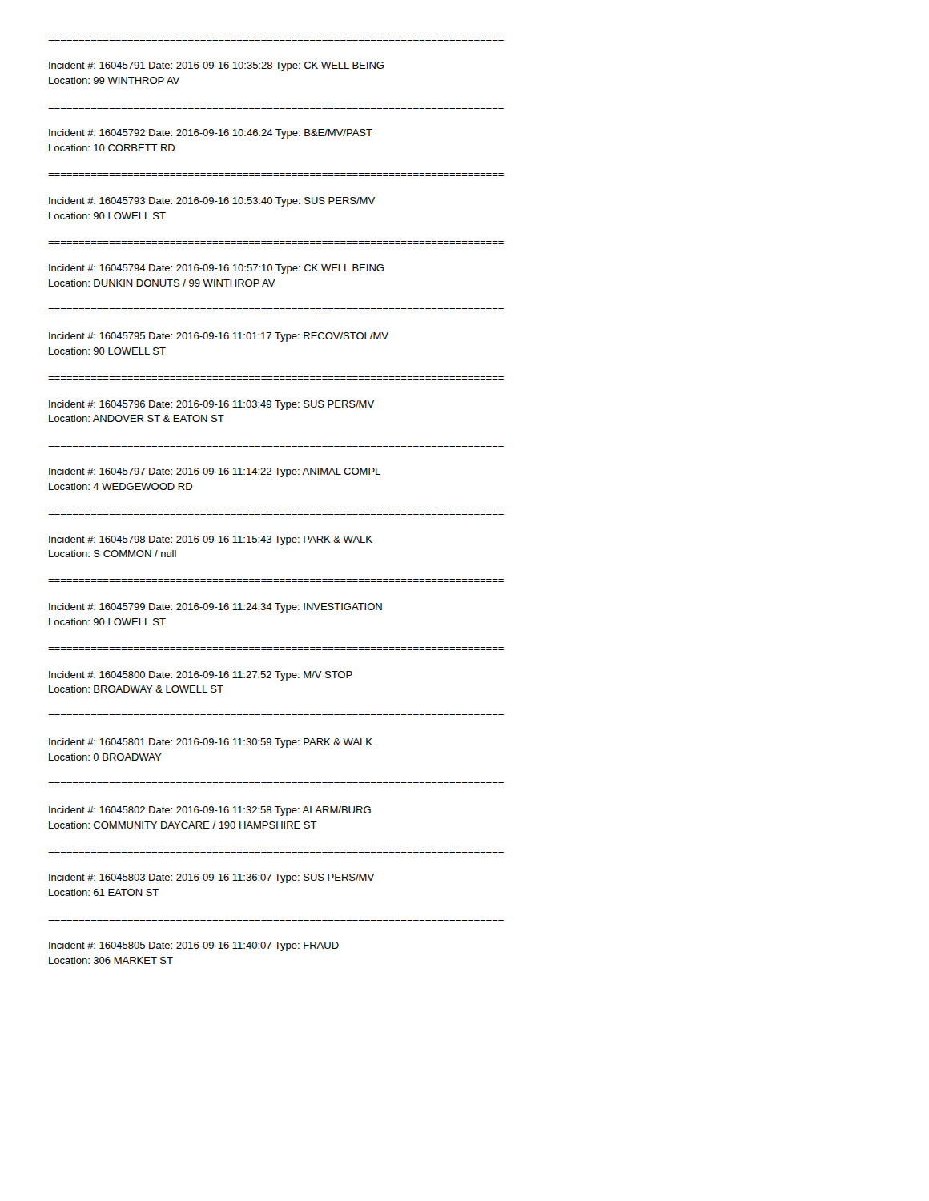===========================================================================
Incident #: 16045791 Date: 2016-09-16 10:35:28 Type: CK WELL BEING
Location: 99 WINTHROP AV
===========================================================================
Incident #: 16045792 Date: 2016-09-16 10:46:24 Type: B&E/MV/PAST
Location: 10 CORBETT RD
===========================================================================
Incident #: 16045793 Date: 2016-09-16 10:53:40 Type: SUS PERS/MV
Location: 90 LOWELL ST
===========================================================================
Incident #: 16045794 Date: 2016-09-16 10:57:10 Type: CK WELL BEING
Location: DUNKIN DONUTS / 99 WINTHROP AV
===========================================================================
Incident #: 16045795 Date: 2016-09-16 11:01:17 Type: RECOV/STOL/MV
Location: 90 LOWELL ST
===========================================================================
Incident #: 16045796 Date: 2016-09-16 11:03:49 Type: SUS PERS/MV
Location: ANDOVER ST & EATON ST
===========================================================================
Incident #: 16045797 Date: 2016-09-16 11:14:22 Type: ANIMAL COMPL
Location: 4 WEDGEWOOD RD
===========================================================================
Incident #: 16045798 Date: 2016-09-16 11:15:43 Type: PARK & WALK
Location: S COMMON / null
===========================================================================
Incident #: 16045799 Date: 2016-09-16 11:24:34 Type: INVESTIGATION
Location: 90 LOWELL ST
===========================================================================
Incident #: 16045800 Date: 2016-09-16 11:27:52 Type: M/V STOP
Location: BROADWAY & LOWELL ST
===========================================================================
Incident #: 16045801 Date: 2016-09-16 11:30:59 Type: PARK & WALK
Location: 0 BROADWAY
===========================================================================
Incident #: 16045802 Date: 2016-09-16 11:32:58 Type: ALARM/BURG
Location: COMMUNITY DAYCARE / 190 HAMPSHIRE ST
===========================================================================
Incident #: 16045803 Date: 2016-09-16 11:36:07 Type: SUS PERS/MV
Location: 61 EATON ST
===========================================================================
Incident #: 16045805 Date: 2016-09-16 11:40:07 Type: FRAUD
Location: 306 MARKET ST